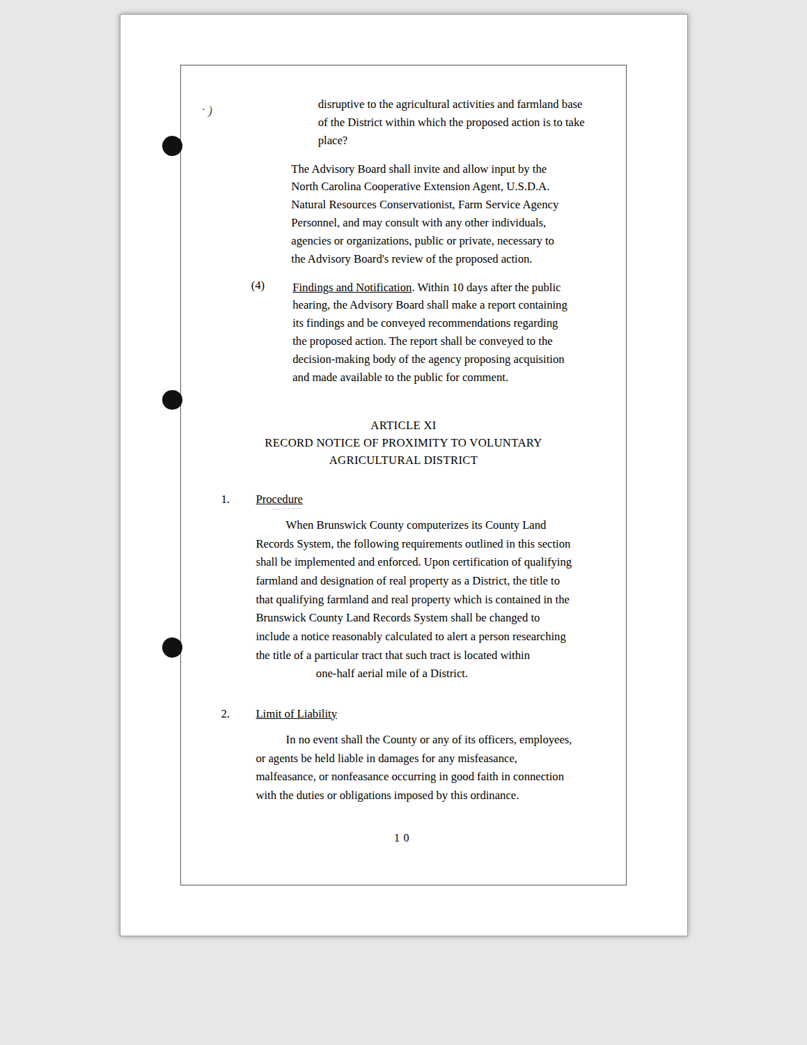· )
disruptive to the agricultural activities and farmland base of the District within which the proposed action is to take place?
The Advisory Board shall invite and allow input by the North Carolina Cooperative Extension Agent, U.S.D.A. Natural Resources Conservationist, Farm Service Agency Personnel, and may consult with any other individuals, agencies or organizations, public or private, necessary to the Advisory Board's review of the proposed action.
(4)
Findings and Notification. Within 10 days after the public hearing, the Advisory Board shall make a report containing its findings and be conveyed recommendations regarding the proposed action. The report shall be conveyed to the decision-making body of the agency proposing acquisition and made available to the public for comment.
ARTICLE XI RECORD NOTICE OF PROXIMITY TO VOLUNTARY AGRICULTURAL DISTRICT
1.
Procedure
………
When Brunswick County computerizes its County Land Records System, the following requirements outlined in this section shall be implemented and enforced. Upon certification of qualifying farmland and designation of real property as a District, the title to that qualifying farmland and real property which is contained in the Brunswick County Land Records System shall be changed to include a notice reasonably calculated to alert a person researching the title of a particular tract that such tract is located within one-half aerial mile of a District.
2.
Limit of Liability
In no event shall the County or any of its officers, employees, or agents be held liable in damages for any misfeasance, malfeasance, or nonfeasance occurring in good faith in connection with the duties or obligations imposed by this ordinance.
10